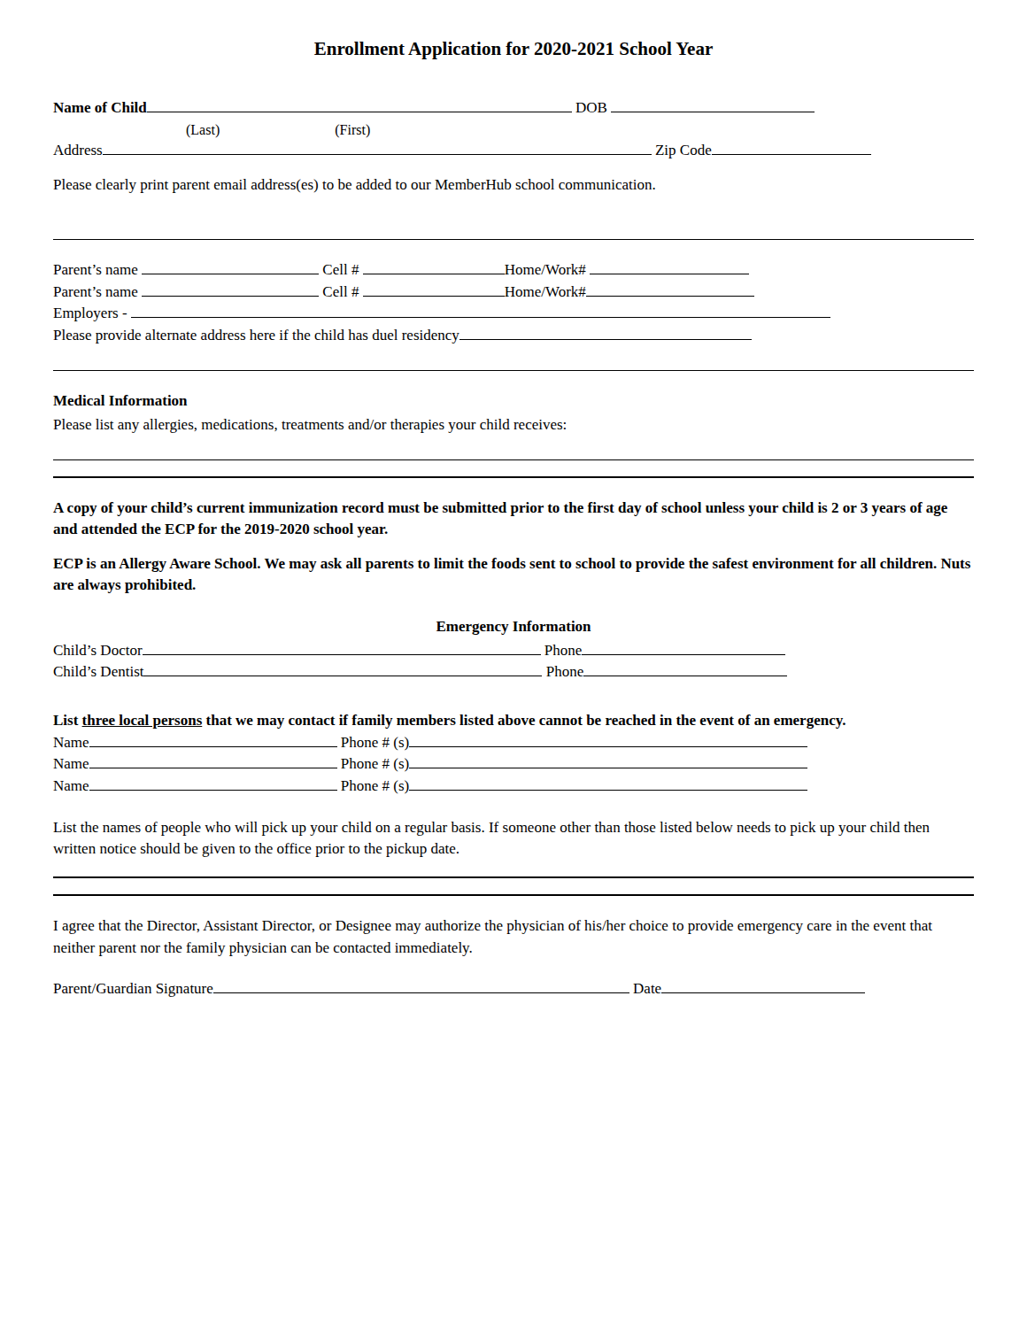Enrollment Application for 2020-2021 School Year
Name of Child DOB
(Last) (First)
Address Zip Code
Please clearly print parent email address(es) to be added to our MemberHub school communication.
Parent’s name Cell # Home/Work#
Parent’s name Cell # Home/Work#
Employers -
Please provide alternate address here if the child has duel residency
Medical Information
Please list any allergies, medications, treatments and/or therapies your child receives:
A copy of your child’s current immunization record must be submitted prior to the first day of school unless your child is 2 or 3 years of age and attended the ECP for the 2019-2020 school year.
ECP is an Allergy Aware School. We may ask all parents to limit the foods sent to school to provide the safest environment for all children. Nuts are always prohibited.
Emergency Information
Child’s Doctor Phone
Child’s Dentist Phone
List three local persons that we may contact if family members listed above cannot be reached in the event of an emergency.
Name Phone # (s)
Name Phone # (s)
Name Phone # (s)
List the names of people who will pick up your child on a regular basis. If someone other than those listed below needs to pick up your child then written notice should be given to the office prior to the pickup date.
I agree that the Director, Assistant Director, or Designee may authorize the physician of his/her choice to provide emergency care in the event that neither parent nor the family physician can be contacted immediately.
Parent/Guardian Signature Date